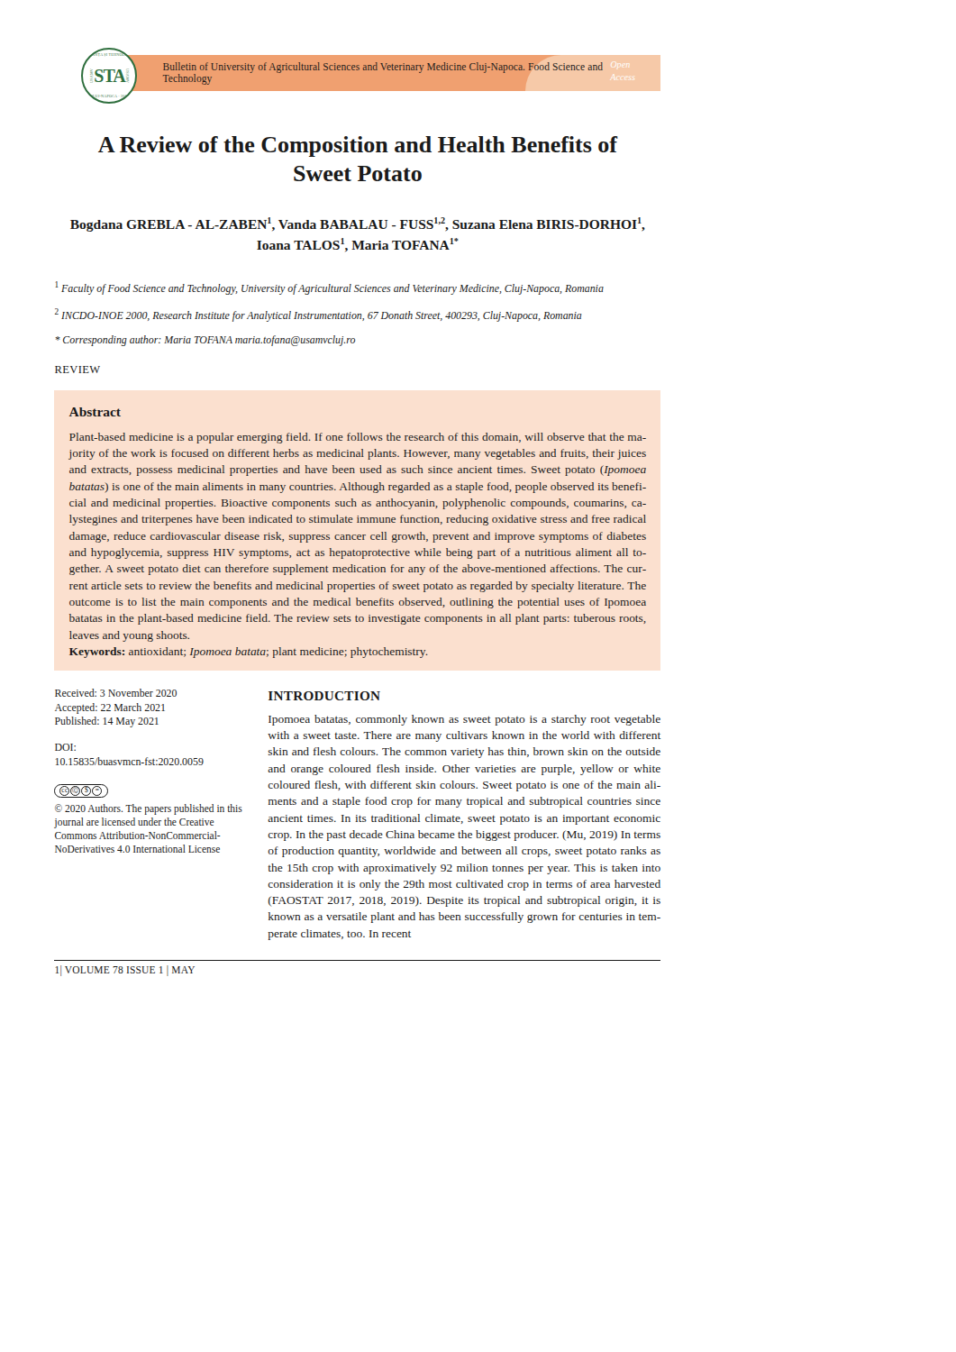Bulletin of University of Agricultural Sciences and Veterinary Medicine Cluj-Napoca. Food Science and Technology
Open Access
FACULTATEA DE ȘTIINȚA ȘI TEHNOLOGIA ALIMENTELOR CLUJ-NAPOCA · 2017 USAMV USAMV
STA
A Review of the Composition and Health Benefits of Sweet Potato
Bogdana GREBLA - AL-ZABEN1, Vanda BABALAU - FUSS1,2, Suzana Elena BIRIS-DORHOI1,
Ioana TALOS1, Maria TOFANA1*
1 Faculty of Food Science and Technology, University of Agricultural Sciences and Veterinary Medicine, Cluj-Napoca, Romania
2 INCDO-INOE 2000, Research Institute for Analytical Instrumentation, 67 Donath Street, 400293, Cluj-Napoca, Romania
* Corresponding author: Maria TOFANA maria.tofana@usamvcluj.ro
REVIEW
Abstract
Plant-based medicine is a popular emerging field. If one follows the research of this domain, will observe that the majority of the work is focused on different herbs as medicinal plants. However, many vegetables and fruits, their juices and extracts, possess medicinal properties and have been used as such since ancient times. Sweet potato (Ipomoea batatas) is one of the main aliments in many countries. Although regarded as a staple food, people observed its beneficial and medicinal properties. Bioactive components such as anthocyanin, polyphenolic compounds, coumarins, calystegines and triterpenes have been indicated to stimulate immune function, reducing oxidative stress and free radical damage, reduce cardiovascular disease risk, suppress cancer cell growth, prevent and improve symptoms of diabetes and hypoglycemia, suppress HIV symptoms, act as hepatoprotective while being part of a nutritious aliment all together. A sweet potato diet can therefore supplement medication for any of the above-mentioned affections. The current article sets to review the benefits and medicinal properties of sweet potato as regarded by specialty literature. The outcome is to list the main components and the medical benefits observed, outlining the potential uses of Ipomoea batatas in the plant-based medicine field. The review sets to investigate components in all plant parts: tuberous roots, leaves and young shoots.
Keywords: antioxidant; Ipomoea batata; plant medicine; phytochemistry.
Received: 3 November 2020
Accepted: 22 March 2021
Published: 14 May 2021
DOI:
10.15835/buasvmcn-fst:2020.0059
ccⒸ$=
© 2020 Authors. The papers published in this journal are licensed under the Creative Commons Attribution-NonCommercial-NoDerivatives 4.0 International License
INTRODUCTION
Ipomoea batatas, commonly known as sweet potato is a starchy root vegetable with a sweet taste. There are many cultivars known in the world with different skin and flesh colours. The common variety has thin, brown skin on the outside and orange coloured flesh inside. Other varieties are purple, yellow or white coloured flesh, with different skin colours. Sweet potato is one of the main aliments and a staple food crop for many tropical and subtropical countries since ancient times. In its traditional climate, sweet potato is an important economic crop. In the past decade China became the biggest producer. (Mu, 2019) In terms of production quantity, worldwide and between all crops, sweet potato ranks as the 15th crop with aproximatively 92 milion tonnes per year. This is taken into consideration it is only the 29th most cultivated crop in terms of area harvested (FAOSTAT 2017, 2018, 2019). Despite its tropical and subtropical origin, it is known as a versatile plant and has been successfully grown for centuries in temperate climates, too. In recent
1| VOLUME 78 ISSUE 1 | MAY